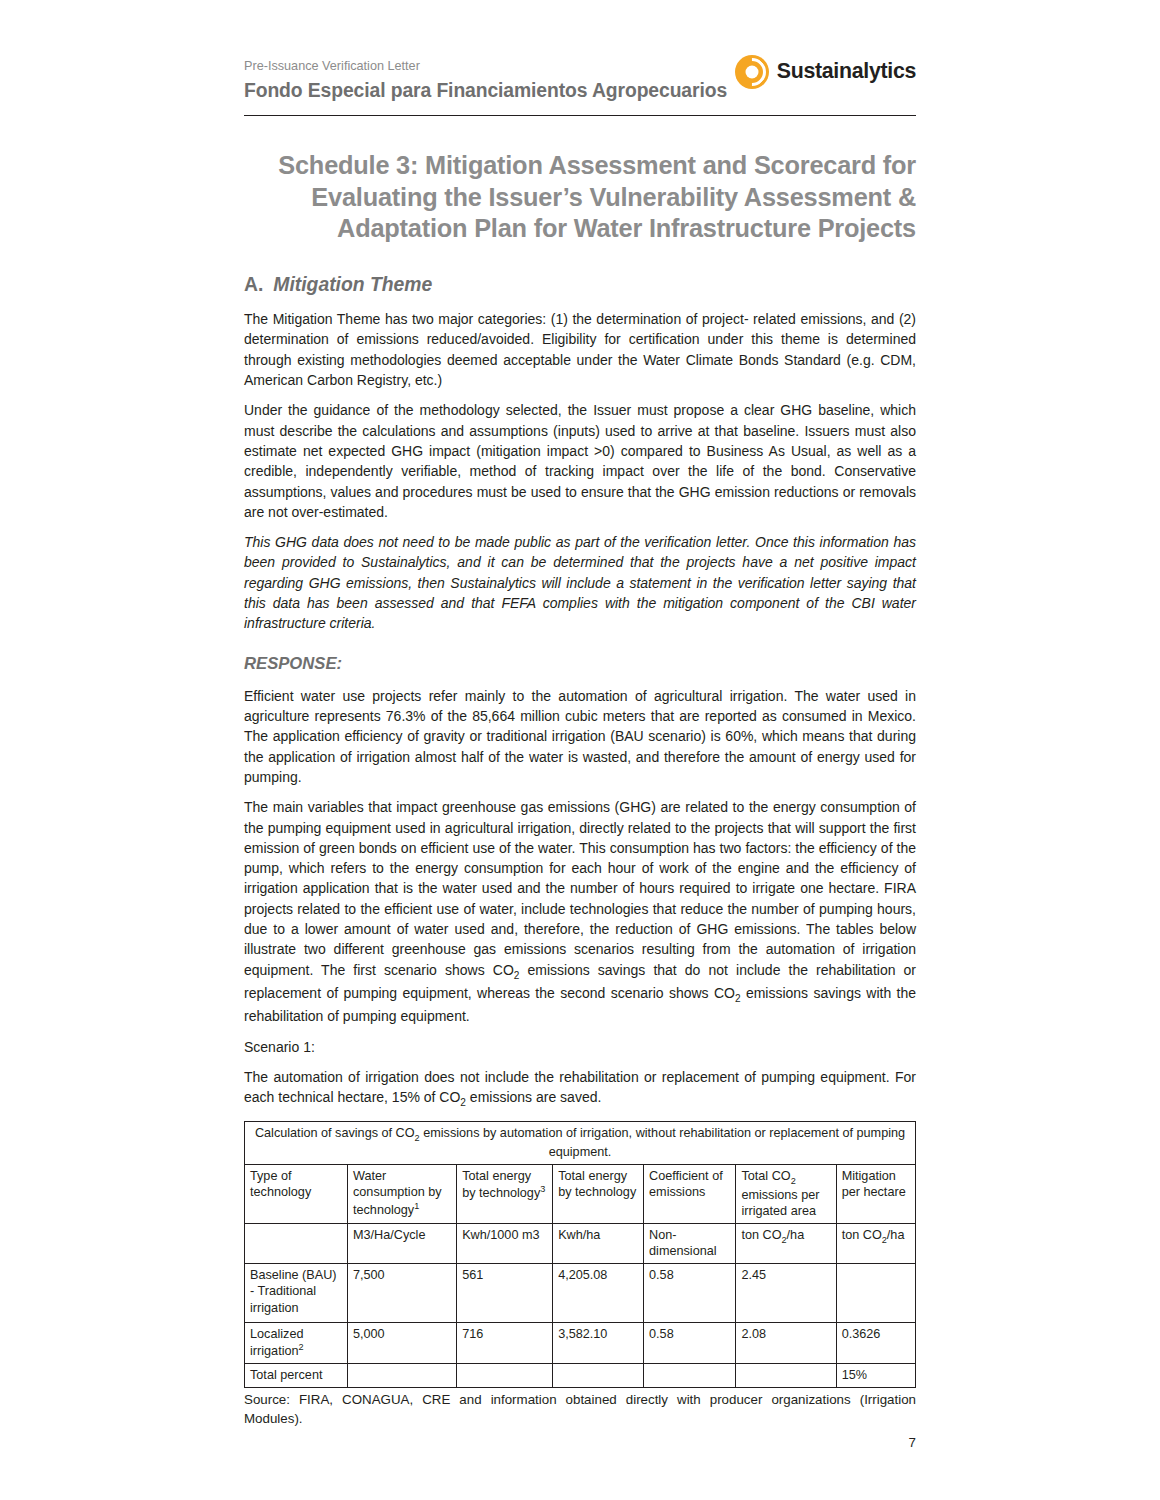Pre-Issuance Verification Letter
Fondo Especial para Financiamientos Agropecuarios
Sustainalytics
Schedule 3: Mitigation Assessment and Scorecard for
Evaluating the Issuer’s Vulnerability Assessment &
Adaptation Plan for Water Infrastructure Projects
A. Mitigation Theme
The Mitigation Theme has two major categories: (1) the determination of project- related emissions, and (2) determination of emissions reduced/avoided. Eligibility for certification under this theme is determined through existing methodologies deemed acceptable under the Water Climate Bonds Standard (e.g. CDM, American Carbon Registry, etc.)
Under the guidance of the methodology selected, the Issuer must propose a clear GHG baseline, which must describe the calculations and assumptions (inputs) used to arrive at that baseline. Issuers must also estimate net expected GHG impact (mitigation impact >0) compared to Business As Usual, as well as a credible, independently verifiable, method of tracking impact over the life of the bond. Conservative assumptions, values and procedures must be used to ensure that the GHG emission reductions or removals are not over-estimated.
This GHG data does not need to be made public as part of the verification letter. Once this information has been provided to Sustainalytics, and it can be determined that the projects have a net positive impact regarding GHG emissions, then Sustainalytics will include a statement in the verification letter saying that this data has been assessed and that FEFA complies with the mitigation component of the CBI water infrastructure criteria.
RESPONSE:
Efficient water use projects refer mainly to the automation of agricultural irrigation. The water used in agriculture represents 76.3% of the 85,664 million cubic meters that are reported as consumed in Mexico. The application efficiency of gravity or traditional irrigation (BAU scenario) is 60%, which means that during the application of irrigation almost half of the water is wasted, and therefore the amount of energy used for pumping.
The main variables that impact greenhouse gas emissions (GHG) are related to the energy consumption of the pumping equipment used in agricultural irrigation, directly related to the projects that will support the first emission of green bonds on efficient use of the water. This consumption has two factors: the efficiency of the pump, which refers to the energy consumption for each hour of work of the engine and the efficiency of irrigation application that is the water used and the number of hours required to irrigate one hectare. FIRA projects related to the efficient use of water, include technologies that reduce the number of pumping hours, due to a lower amount of water used and, therefore, the reduction of GHG emissions. The tables below illustrate two different greenhouse gas emissions scenarios resulting from the automation of irrigation equipment. The first scenario shows CO2 emissions savings that do not include the rehabilitation or replacement of pumping equipment, whereas the second scenario shows CO2 emissions savings with the rehabilitation of pumping equipment.
Scenario 1:
The automation of irrigation does not include the rehabilitation or replacement of pumping equipment. For each technical hectare, 15% of CO2 emissions are saved.
Calculation of savings of CO 2 emissions by automation of irrigation, without rehabilitation or replacement of pumping equipment.
| Type of technology | Water consumption by technology 1 | Total energy by technology 3 | Total energy by technology | Coefficient of emissions | Total CO 2 emissions per irrigated area | Mitigation per hectare |
| | M3/Ha/Cycle | Kwh/1000 m3 | Kwh/ha | Non-dimensional | ton CO 2 /ha | ton CO 2 /ha |
| Baseline (BAU) - Traditional irrigation | 7,500 | 561 | 4,205.08 | 0.58 | 2.45 | |
| Localized irrigation 2 | 5,000 | 716 | 3,582.10 | 0.58 | 2.08 | 0.3626 |
| Total percent | | | | | | 15% |
Source: FIRA, CONAGUA, CRE and information obtained directly with producer organizations (Irrigation Modules).
7